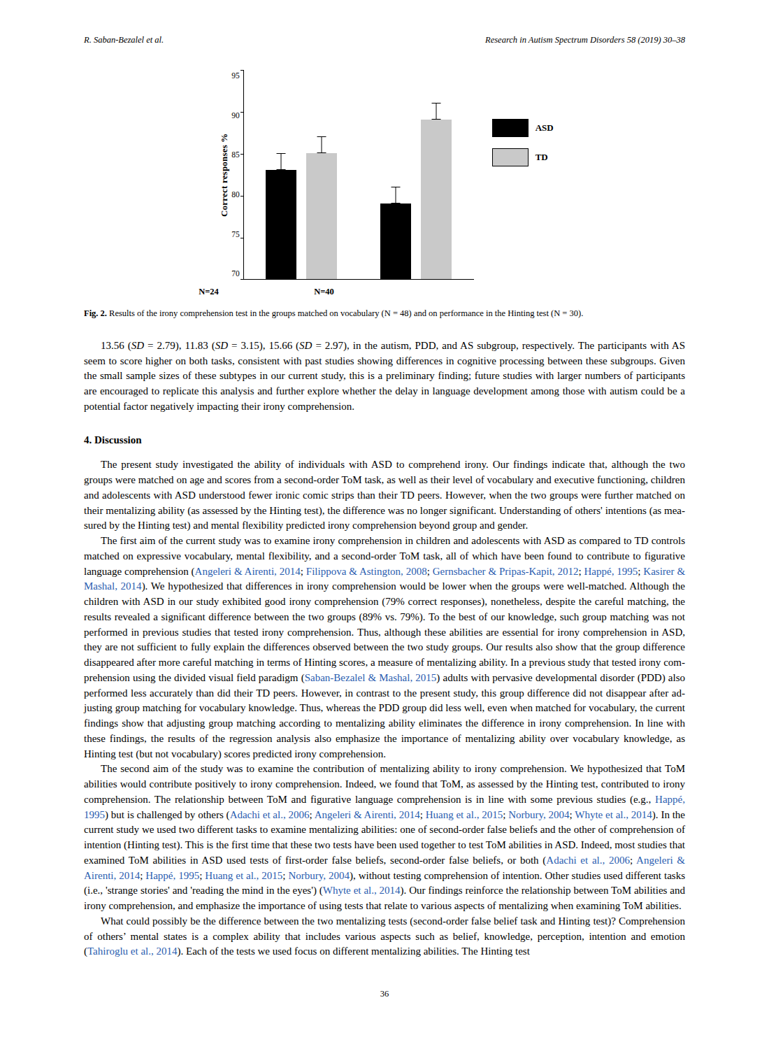R. Saban-Bezalel et al.
Research in Autism Spectrum Disorders 58 (2019) 30–38
Correct responses %
95
90
85
80
75
70
ASD
TD
N=24 N=40
Fig. 2. Results of the irony comprehension test in the groups matched on vocabulary (N = 48) and on performance in the Hinting test (N = 30).
13.56 (SD = 2.79), 11.83 (SD = 3.15), 15.66 (SD = 2.97), in the autism, PDD, and AS subgroup, respectively. The participants with AS seem to score higher on both tasks, consistent with past studies showing differences in cognitive processing between these subgroups. Given the small sample sizes of these subtypes in our current study, this is a preliminary finding; future studies with larger numbers of participants are encouraged to replicate this analysis and further explore whether the delay in language development among those with autism could be a potential factor negatively impacting their irony comprehension.
4. Discussion
The present study investigated the ability of individuals with ASD to comprehend irony. Our findings indicate that, although the two groups were matched on age and scores from a second-order ToM task, as well as their level of vocabulary and executive functioning, children and adolescents with ASD understood fewer ironic comic strips than their TD peers. However, when the two groups were further matched on their mentalizing ability (as assessed by the Hinting test), the difference was no longer significant. Understanding of others' intentions (as measured by the Hinting test) and mental flexibility predicted irony comprehension beyond group and gender.
The first aim of the current study was to examine irony comprehension in children and adolescents with ASD as compared to TD controls matched on expressive vocabulary, mental flexibility, and a second-order ToM task, all of which have been found to contribute to figurative language comprehension (Angeleri & Airenti, 2014; Filippova & Astington, 2008; Gernsbacher & Pripas-Kapit, 2012; Happé, 1995; Kasirer & Mashal, 2014). We hypothesized that differences in irony comprehension would be lower when the groups were well-matched. Although the children with ASD in our study exhibited good irony comprehension (79% correct responses), nonetheless, despite the careful matching, the results revealed a significant difference between the two groups (89% vs. 79%). To the best of our knowledge, such group matching was not performed in previous studies that tested irony comprehension. Thus, although these abilities are essential for irony comprehension in ASD, they are not sufficient to fully explain the differences observed between the two study groups. Our results also show that the group difference disappeared after more careful matching in terms of Hinting scores, a measure of mentalizing ability. In a previous study that tested irony comprehension using the divided visual field paradigm (Saban-Bezalel & Mashal, 2015) adults with pervasive developmental disorder (PDD) also performed less accurately than did their TD peers. However, in contrast to the present study, this group difference did not disappear after adjusting group matching for vocabulary knowledge. Thus, whereas the PDD group did less well, even when matched for vocabulary, the current findings show that adjusting group matching according to mentalizing ability eliminates the difference in irony comprehension. In line with these findings, the results of the regression analysis also emphasize the importance of mentalizing ability over vocabulary knowledge, as Hinting test (but not vocabulary) scores predicted irony comprehension.
The second aim of the study was to examine the contribution of mentalizing ability to irony comprehension. We hypothesized that ToM abilities would contribute positively to irony comprehension. Indeed, we found that ToM, as assessed by the Hinting test, contributed to irony comprehension. The relationship between ToM and figurative language comprehension is in line with some previous studies (e.g., Happé, 1995) but is challenged by others (Adachi et al., 2006; Angeleri & Airenti, 2014; Huang et al., 2015; Norbury, 2004; Whyte et al., 2014). In the current study we used two different tasks to examine mentalizing abilities: one of second-order false beliefs and the other of comprehension of intention (Hinting test). This is the first time that these two tests have been used together to test ToM abilities in ASD. Indeed, most studies that examined ToM abilities in ASD used tests of first-order false beliefs, second-order false beliefs, or both (Adachi et al., 2006; Angeleri & Airenti, 2014; Happé, 1995; Huang et al., 2015; Norbury, 2004), without testing comprehension of intention. Other studies used different tasks (i.e., 'strange stories' and 'reading the mind in the eyes') (Whyte et al., 2014). Our findings reinforce the relationship between ToM abilities and irony comprehension, and emphasize the importance of using tests that relate to various aspects of mentalizing when examining ToM abilities.
What could possibly be the difference between the two mentalizing tests (second-order false belief task and Hinting test)? Comprehension of others’ mental states is a complex ability that includes various aspects such as belief, knowledge, perception, intention and emotion (Tahiroglu et al., 2014). Each of the tests we used focus on different mentalizing abilities. The Hinting test
36